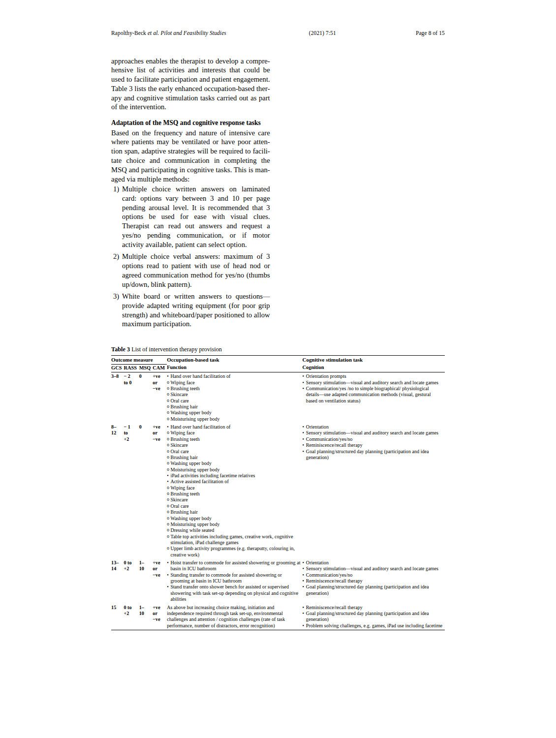Rapolthy-Beck et al. Pilot and Feasibility Studies
(2021) 7:51
Page 8 of 15
approaches enables the therapist to develop a comprehensive list of activities and interests that could be used to facilitate participation and patient engagement. Table 3 lists the early enhanced occupation-based therapy and cognitive stimulation tasks carried out as part of the intervention.
Adaptation of the MSQ and cognitive response tasks
Based on the frequency and nature of intensive care where patients may be ventilated or have poor attention span, adaptive strategies will be required to facilitate choice and communication in completing the MSQ and participating in cognitive tasks. This is managed via multiple methods:
Multiple choice written answers on laminated card: options vary between 3 and 10 per page pending arousal level. It is recommended that 3 options be used for ease with visual clues. Therapist can read out answers and request a yes/no pending communication, or if motor activity available, patient can select option.
Multiple choice verbal answers: maximum of 3 options read to patient with use of head nod or agreed communication method for yes/no (thumbs up/down, blink pattern).
White board or written answers to questions—provide adapted writing equipment (for poor grip strength) and whiteboard/paper positioned to allow maximum participation.
Table 3 List of intervention therapy provision
| Outcome measure | Occupation-based task | Cognitive stimulation task |
| --- | --- | --- |
| GCS | RASS | MSQ | CAM | Function | Cognition |
| 3–8 | − 2 to 0 | 0 | +ve or −ve | Hand over hand facilitation of Wiping face Brushing teeth Skincare Oral care Brushing hair Washing upper body Moisturising upper body | Orientation prompts Sensory stimulation—visual and auditory search and locate games Communication/yes /no to simple biographical/ physiological details—use adapted communication methods (visual, gestural based on ventilation status) |
| 8– 12 | − 1 to +2 | 0 | +ve or −ve | Hand over hand facilitation of Wiping face Brushing teeth Skincare Oral care Brushing hair Washing upper body Moisturising upper body iPad activities including facetime relatives Active assisted facilitation of Wiping face Brushing teeth Skincare Oral care Brushing hair Washing upper body Moisturising upper body Dressing while seated Table top activities including games, creative work, cognitive stimulation, iPad challenge games Upper limb activity programmes (e.g. theraputty, colouring in, creative work) | Orientation Sensory stimulation—visual and auditory search and locate games Communication/yes/no Reminiscence/recall therapy Goal planning/structured day planning (participation and idea generation) |
| 13– 14 | 0 to +2 | 1– 10 | +ve or −ve | Hoist transfer to commode for assisted showering or grooming at basin in ICU bathroom Standing transfer to commode for assisted showering or grooming at basin in ICU bathroom Stand transfer onto shower bench for assisted or supervised showering with task set-up depending on physical and cognitive abilities | Orientation Sensory stimulation—visual and auditory search and locate games Communication/yes/no Reminiscence/recall therapy Goal planning/structured day planning (participation and idea generation) |
| 15 | 0 to +2 | 1– 10 | +ve or −ve | As above but increasing choice making, initiation and independence required through task set-up, environmental challenges and attention / cognition challenges (rate of task performance, number of distractors, error recognition) | Reminiscence/recall therapy Goal planning/structured day planning (participation and idea generation) Problem solving challenges, e.g. games, iPad use including facetime |